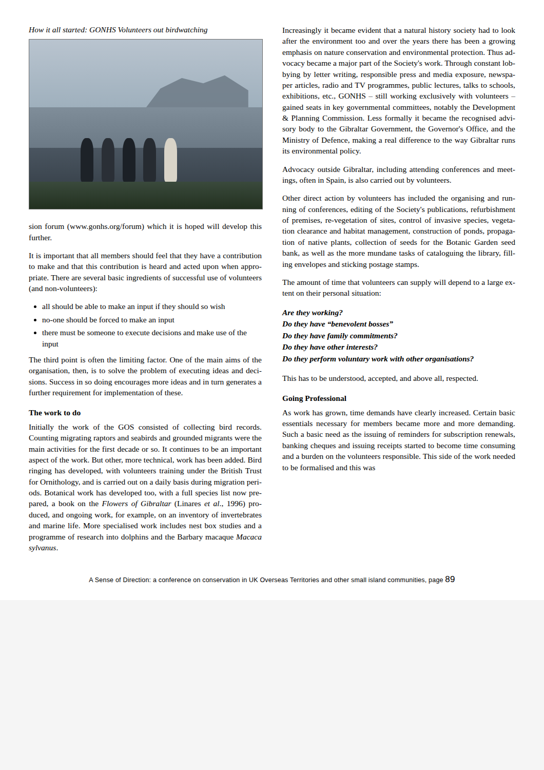How it all started: GONHS Volunteers out birdwatching
sion forum (www.gonhs.org/forum) which it is hoped will develop this further.
It is important that all members should feel that they have a contribution to make and that this contribution is heard and acted upon when appropriate. There are several basic ingredients of successful use of volunteers (and non-volunteers):
all should be able to make an input if they should so wish
no-one should be forced to make an input
there must be someone to execute decisions and make use of the input
The third point is often the limiting factor. One of the main aims of the organisation, then, is to solve the problem of executing ideas and decisions. Success in so doing encourages more ideas and in turn generates a further requirement for implementation of these.
The work to do
Initially the work of the GOS consisted of collecting bird records. Counting migrating raptors and seabirds and grounded migrants were the main activities for the first decade or so. It continues to be an important aspect of the work. But other, more technical, work has been added. Bird ringing has developed, with volunteers training under the British Trust for Ornithology, and is carried out on a daily basis during migration periods. Botanical work has developed too, with a full species list now prepared, a book on the Flowers of Gibraltar (Linares et al., 1996) produced, and ongoing work, for example, on an inventory of invertebrates and marine life. More specialised work includes nest box studies and a programme of research into dolphins and the Barbary macaque Macaca sylvanus.
Increasingly it became evident that a natural history society had to look after the environment too and over the years there has been a growing emphasis on nature conservation and environmental protection. Thus advocacy became a major part of the Society's work. Through constant lobbying by letter writing, responsible press and media exposure, newspaper articles, radio and TV programmes, public lectures, talks to schools, exhibitions, etc., GONHS – still working exclusively with volunteers – gained seats in key governmental committees, notably the Development & Planning Commission. Less formally it became the recognised advisory body to the Gibraltar Government, the Governor's Office, and the Ministry of Defence, making a real difference to the way Gibraltar runs its environmental policy.
Advocacy outside Gibraltar, including attending conferences and meetings, often in Spain, is also carried out by volunteers.
Other direct action by volunteers has included the organising and running of conferences, editing of the Society's publications, refurbishment of premises, re-vegetation of sites, control of invasive species, vegetation clearance and habitat management, construction of ponds, propagation of native plants, collection of seeds for the Botanic Garden seed bank, as well as the more mundane tasks of cataloguing the library, filling envelopes and sticking postage stamps.
The amount of time that volunteers can supply will depend to a large extent on their personal situation:
Are they working?
Do they have “benevolent bosses”
Do they have family commitments?
Do they have other interests?
Do they perform voluntary work with other organisations?
This has to be understood, accepted, and above all, respected.
Going Professional
As work has grown, time demands have clearly increased. Certain basic essentials necessary for members became more and more demanding. Such a basic need as the issuing of reminders for subscription renewals, banking cheques and issuing receipts started to become time consuming and a burden on the volunteers responsible. This side of the work needed to be formalised and this was
A Sense of Direction: a conference on conservation in UK Overseas Territories and other small island communities, page 89